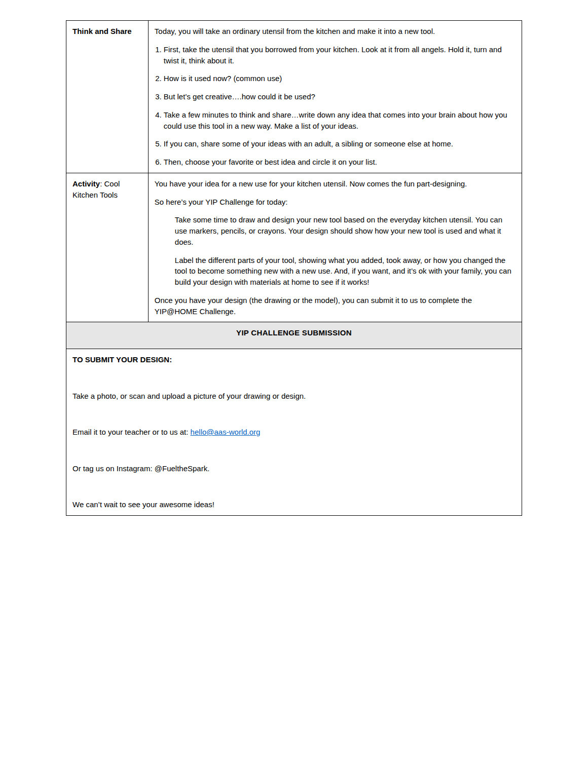| Think and Share | Today, you will take an ordinary utensil from the kitchen and make it into a new tool. First, take the utensil that you borrowed from your kitchen. Look at it from all angels. Hold it, turn and twist it, think about it. How is it used now? (common use) But let’s get creative….how could it be used? Take a few minutes to think and share…write down any idea that comes into your brain about how you could use this tool in a new way. Make a list of your ideas. If you can, share some of your ideas with an adult, a sibling or someone else at home. Then, choose your favorite or best idea and circle it on your list. |
| Activity : Cool Kitchen Tools | You have your idea for a new use for your kitchen utensil. Now comes the fun part-designing. So here’s your YIP Challenge for today: Take some time to draw and design your new tool based on the everyday kitchen utensil. You can use markers, pencils, or crayons. Your design should show how your new tool is used and what it does. Label the different parts of your tool, showing what you added, took away, or how you changed the tool to become something new with a new use. And, if you want, and it’s ok with your family, you can build your design with materials at home to see if it works! Once you have your design (the drawing or the model), you can submit it to us to complete the YIP@HOME Challenge. |
| YIP CHALLENGE SUBMISSION |
| TO SUBMIT YOUR DESIGN: Take a photo, or scan and upload a picture of your drawing or design. Email it to your teacher or to us at: hello@aas-world.org Or tag us on Instagram: @FueltheSpark. We can’t wait to see your awesome ideas! |